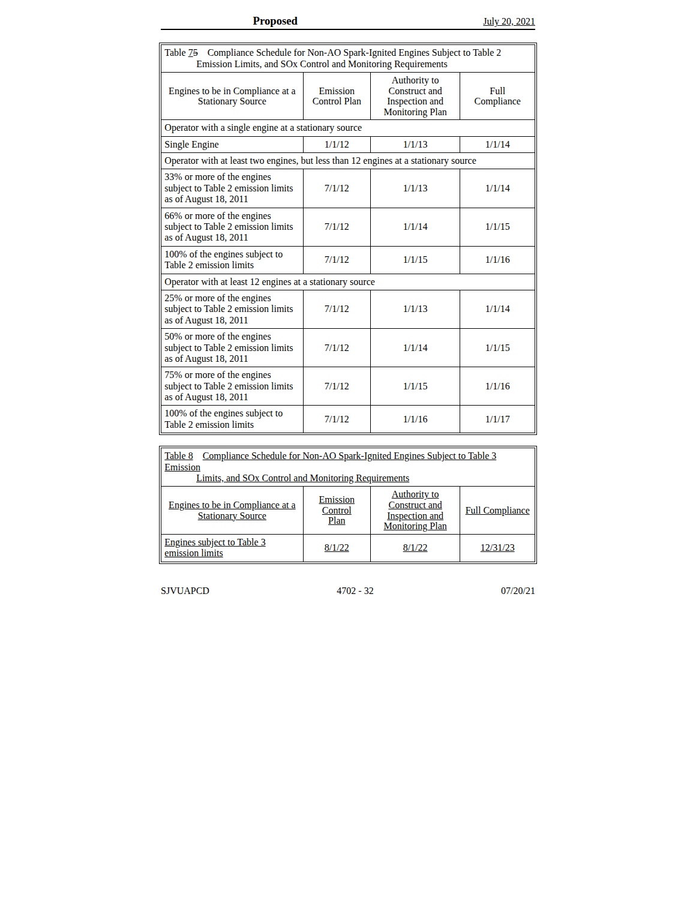Proposed
July 20, 2021
| Table 7 5 Compliance Schedule for Non-AO Spark-Ignited Engines Subject to Table 2 Emission Limits, and SOx Control and Monitoring Requirements |
| Engines to be in Compliance at a Stationary Source | Emission Control Plan | Authority to Construct and Inspection and Monitoring Plan | Full Compliance |
| Operator with a single engine at a stationary source |
| Single Engine | 1/1/12 | 1/1/13 | 1/1/14 |
| Operator with at least two engines, but less than 12 engines at a stationary source |
| 33% or more of the engines subject to Table 2 emission limits as of August 18, 2011 | 7/1/12 | 1/1/13 | 1/1/14 |
| 66% or more of the engines subject to Table 2 emission limits as of August 18, 2011 | 7/1/12 | 1/1/14 | 1/1/15 |
| 100% of the engines subject to Table 2 emission limits | 7/1/12 | 1/1/15 | 1/1/16 |
| Operator with at least 12 engines at a stationary source |
| 25% or more of the engines subject to Table 2 emission limits as of August 18, 2011 | 7/1/12 | 1/1/13 | 1/1/14 |
| 50% or more of the engines subject to Table 2 emission limits as of August 18, 2011 | 7/1/12 | 1/1/14 | 1/1/15 |
| 75% or more of the engines subject to Table 2 emission limits as of August 18, 2011 | 7/1/12 | 1/1/15 | 1/1/16 |
| 100% of the engines subject to Table 2 emission limits | 7/1/12 | 1/1/16 | 1/1/17 |
| Table 8 Compliance Schedule for Non-AO Spark-Ignited Engines Subject to Table 3 Emission Limits, and SOx Control and Monitoring Requirements |
| Engines to be in Compliance at a Stationary Source | Emission Control Plan | Authority to Construct and Inspection and Monitoring Plan | Full Compliance |
| Engines subject to Table 3 emission limits | 8/1/22 | 8/1/22 | 12/31/23 |
SJVUAPCD
4702 - 32
07/20/21